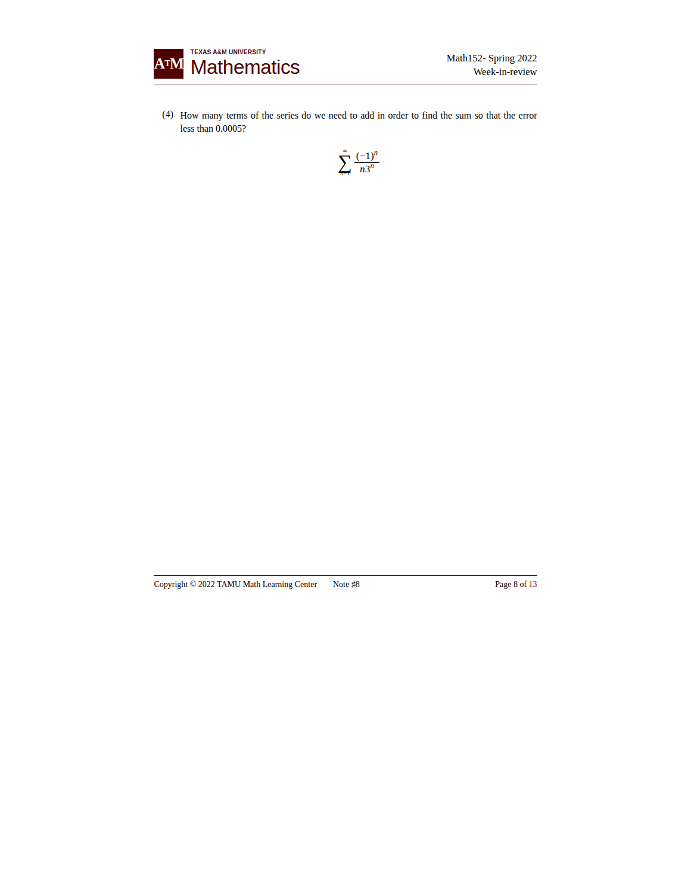ATM
TEXAS A&M UNIVERSITY
Mathematics
Math152- Spring 2022
Week-in-review
(4)
How many terms of the series do we need to add in order to find the sum so that the error less than 0.0005?
∞ ∑ n=1 (−1)n n3n
Copyright © 2022 TAMU Math Learning CenterNote ♯8
Page 8 of 13